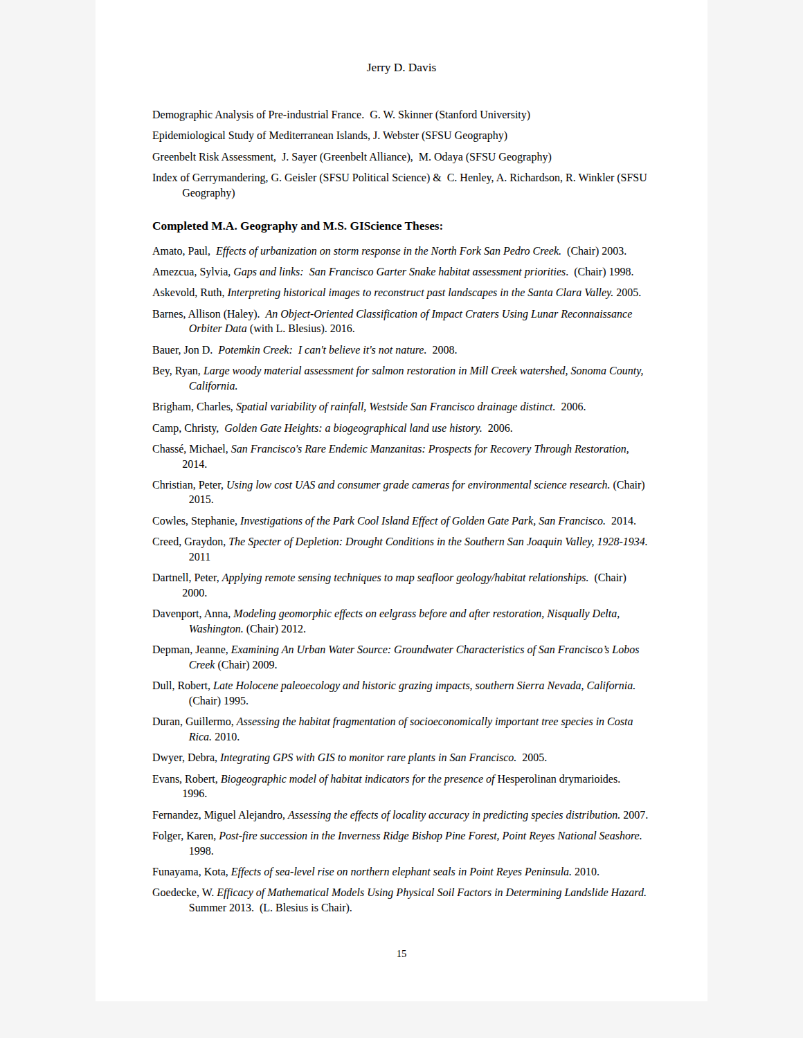Jerry D. Davis
Demographic Analysis of Pre-industrial France. G. W. Skinner (Stanford University)
Epidemiological Study of Mediterranean Islands, J. Webster (SFSU Geography)
Greenbelt Risk Assessment, J. Sayer (Greenbelt Alliance), M. Odaya (SFSU Geography)
Index of Gerrymandering, G. Geisler (SFSU Political Science) & C. Henley, A. Richardson, R. Winkler (SFSU Geography)
Completed M.A. Geography and M.S. GIScience Theses:
Amato, Paul, Effects of urbanization on storm response in the North Fork San Pedro Creek. (Chair) 2003.
Amezcua, Sylvia, Gaps and links: San Francisco Garter Snake habitat assessment priorities. (Chair) 1998.
Askevold, Ruth, Interpreting historical images to reconstruct past landscapes in the Santa Clara Valley. 2005.
Barnes, Allison (Haley). An Object-Oriented Classification of Impact Craters Using Lunar Reconnaissance Orbiter Data (with L. Blesius). 2016.
Bauer, Jon D. Potemkin Creek: I can't believe it's not nature. 2008.
Bey, Ryan, Large woody material assessment for salmon restoration in Mill Creek watershed, Sonoma County, California.
Brigham, Charles, Spatial variability of rainfall, Westside San Francisco drainage distinct. 2006.
Camp, Christy, Golden Gate Heights: a biogeographical land use history. 2006.
Chassé, Michael, San Francisco's Rare Endemic Manzanitas: Prospects for Recovery Through Restoration, 2014.
Christian, Peter, Using low cost UAS and consumer grade cameras for environmental science research. (Chair) 2015.
Cowles, Stephanie, Investigations of the Park Cool Island Effect of Golden Gate Park, San Francisco. 2014.
Creed, Graydon, The Specter of Depletion: Drought Conditions in the Southern San Joaquin Valley, 1928-1934. 2011
Dartnell, Peter, Applying remote sensing techniques to map seafloor geology/habitat relationships. (Chair) 2000.
Davenport, Anna, Modeling geomorphic effects on eelgrass before and after restoration, Nisqually Delta, Washington. (Chair) 2012.
Depman, Jeanne, Examining An Urban Water Source: Groundwater Characteristics of San Francisco’s Lobos Creek (Chair) 2009.
Dull, Robert, Late Holocene paleoecology and historic grazing impacts, southern Sierra Nevada, California. (Chair) 1995.
Duran, Guillermo, Assessing the habitat fragmentation of socioeconomically important tree species in Costa Rica. 2010.
Dwyer, Debra, Integrating GPS with GIS to monitor rare plants in San Francisco. 2005.
Evans, Robert, Biogeographic model of habitat indicators for the presence of Hesperolinan drymarioides. 1996.
Fernandez, Miguel Alejandro, Assessing the effects of locality accuracy in predicting species distribution. 2007.
Folger, Karen, Post-fire succession in the Inverness Ridge Bishop Pine Forest, Point Reyes National Seashore. 1998.
Funayama, Kota, Effects of sea-level rise on northern elephant seals in Point Reyes Peninsula. 2010.
Goedecke, W. Efficacy of Mathematical Models Using Physical Soil Factors in Determining Landslide Hazard. Summer 2013. (L. Blesius is Chair).
15